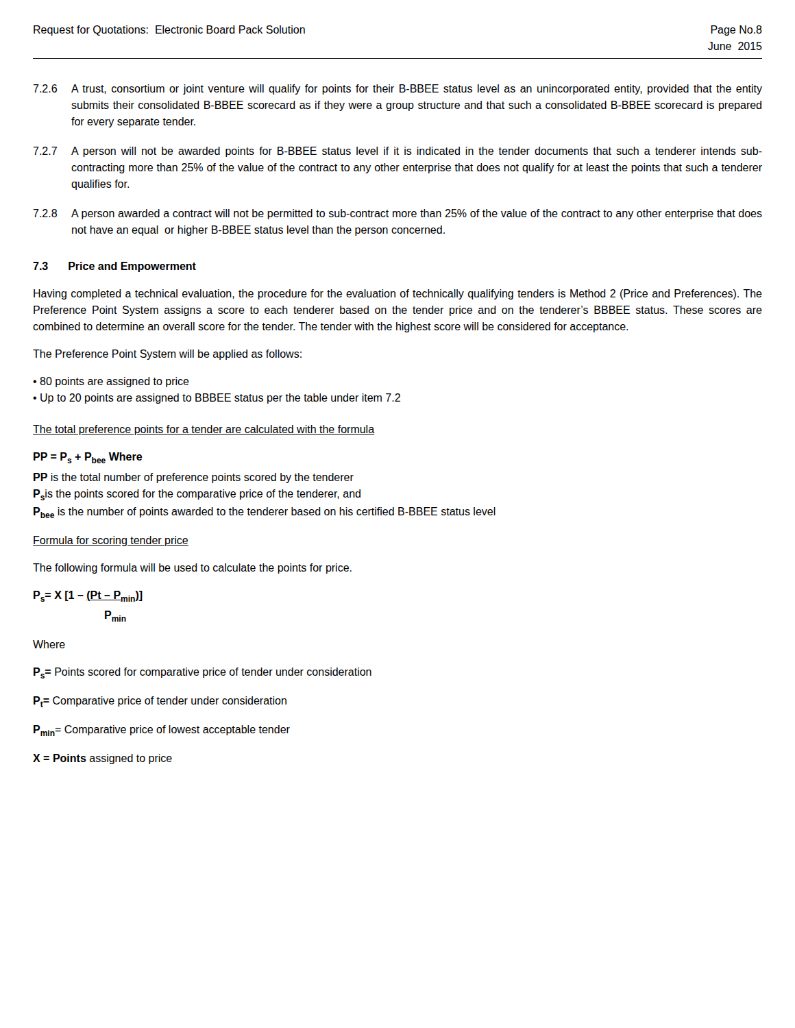Request for Quotations: Electronic Board Pack Solution
Page No.8
June 2015
7.2.6
A trust, consortium or joint venture will qualify for points for their B-BBEE status level as an unincorporated entity, provided that the entity submits their consolidated B-BBEE scorecard as if they were a group structure and that such a consolidated B-BBEE scorecard is prepared for every separate tender.
7.2.7
A person will not be awarded points for B-BBEE status level if it is indicated in the tender documents that such a tenderer intends sub-contracting more than 25% of the value of the contract to any other enterprise that does not qualify for at least the points that such a tenderer qualifies for.
7.2.8
A person awarded a contract will not be permitted to sub-contract more than 25% of the value of the contract to any other enterprise that does not have an equal or higher B-BBEE status level than the person concerned.
7.3 Price and Empowerment
Having completed a technical evaluation, the procedure for the evaluation of technically qualifying tenders is Method 2 (Price and Preferences). The Preference Point System assigns a score to each tenderer based on the tender price and on the tenderer’s BBBEE status. These scores are combined to determine an overall score for the tender. The tender with the highest score will be considered for acceptance.
The Preference Point System will be applied as follows:
• 80 points are assigned to price
• Up to 20 points are assigned to BBBEE status per the table under item 7.2
The total preference points for a tender are calculated with the formula
PP = Ps + Pbee Where
PP is the total number of preference points scored by the tenderer
Psis the points scored for the comparative price of the tenderer, and
Pbee is the number of points awarded to the tenderer based on his certified B-BBEE status level
Formula for scoring tender price
The following formula will be used to calculate the points for price.
Ps= X [1 – (Pt – Pmin)]
Pmin
Where
Ps= Points scored for comparative price of tender under consideration
Pt= Comparative price of tender under consideration
Pmin= Comparative price of lowest acceptable tender
X = Points assigned to price